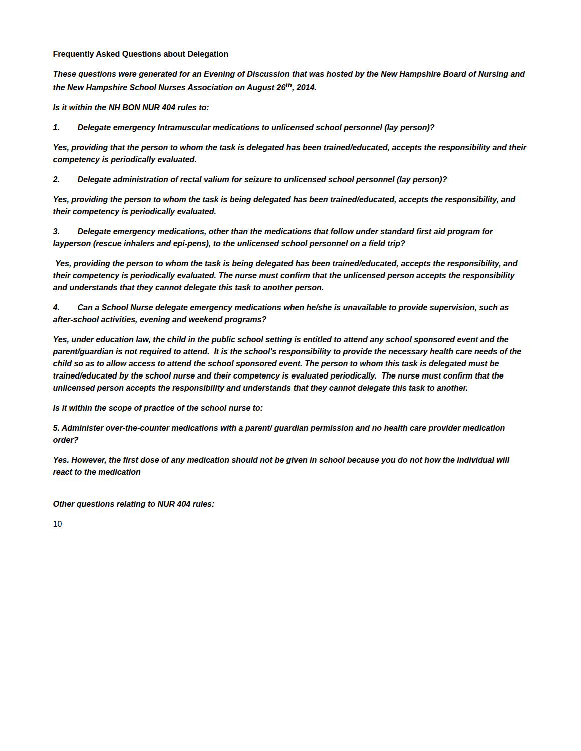Frequently Asked Questions about Delegation
These questions were generated for an Evening of Discussion that was hosted by the New Hampshire Board of Nursing and the New Hampshire School Nurses Association on August 26th, 2014.
Is it within the NH BON NUR 404 rules to:
1. Delegate emergency Intramuscular medications to unlicensed school personnel (lay person)?
Yes, providing that the person to whom the task is delegated has been trained/educated, accepts the responsibility and their competency is periodically evaluated.
2. Delegate administration of rectal valium for seizure to unlicensed school personnel (lay person)?
Yes, providing the person to whom the task is being delegated has been trained/educated, accepts the responsibility, and their competency is periodically evaluated.
3. Delegate emergency medications, other than the medications that follow under standard first aid program for layperson (rescue inhalers and epi-pens), to the unlicensed school personnel on a field trip?
Yes, providing the person to whom the task is being delegated has been trained/educated, accepts the responsibility, and their competency is periodically evaluated. The nurse must confirm that the unlicensed person accepts the responsibility and understands that they cannot delegate this task to another person.
4. Can a School Nurse delegate emergency medications when he/she is unavailable to provide supervision, such as after-school activities, evening and weekend programs?
Yes, under education law, the child in the public school setting is entitled to attend any school sponsored event and the parent/guardian is not required to attend. It is the school's responsibility to provide the necessary health care needs of the child so as to allow access to attend the school sponsored event. The person to whom this task is delegated must be trained/educated by the school nurse and their competency is evaluated periodically. The nurse must confirm that the unlicensed person accepts the responsibility and understands that they cannot delegate this task to another.
Is it within the scope of practice of the school nurse to:
5. Administer over-the-counter medications with a parent/ guardian permission and no health care provider medication order?
Yes. However, the first dose of any medication should not be given in school because you do not how the individual will react to the medication
Other questions relating to NUR 404 rules:
10